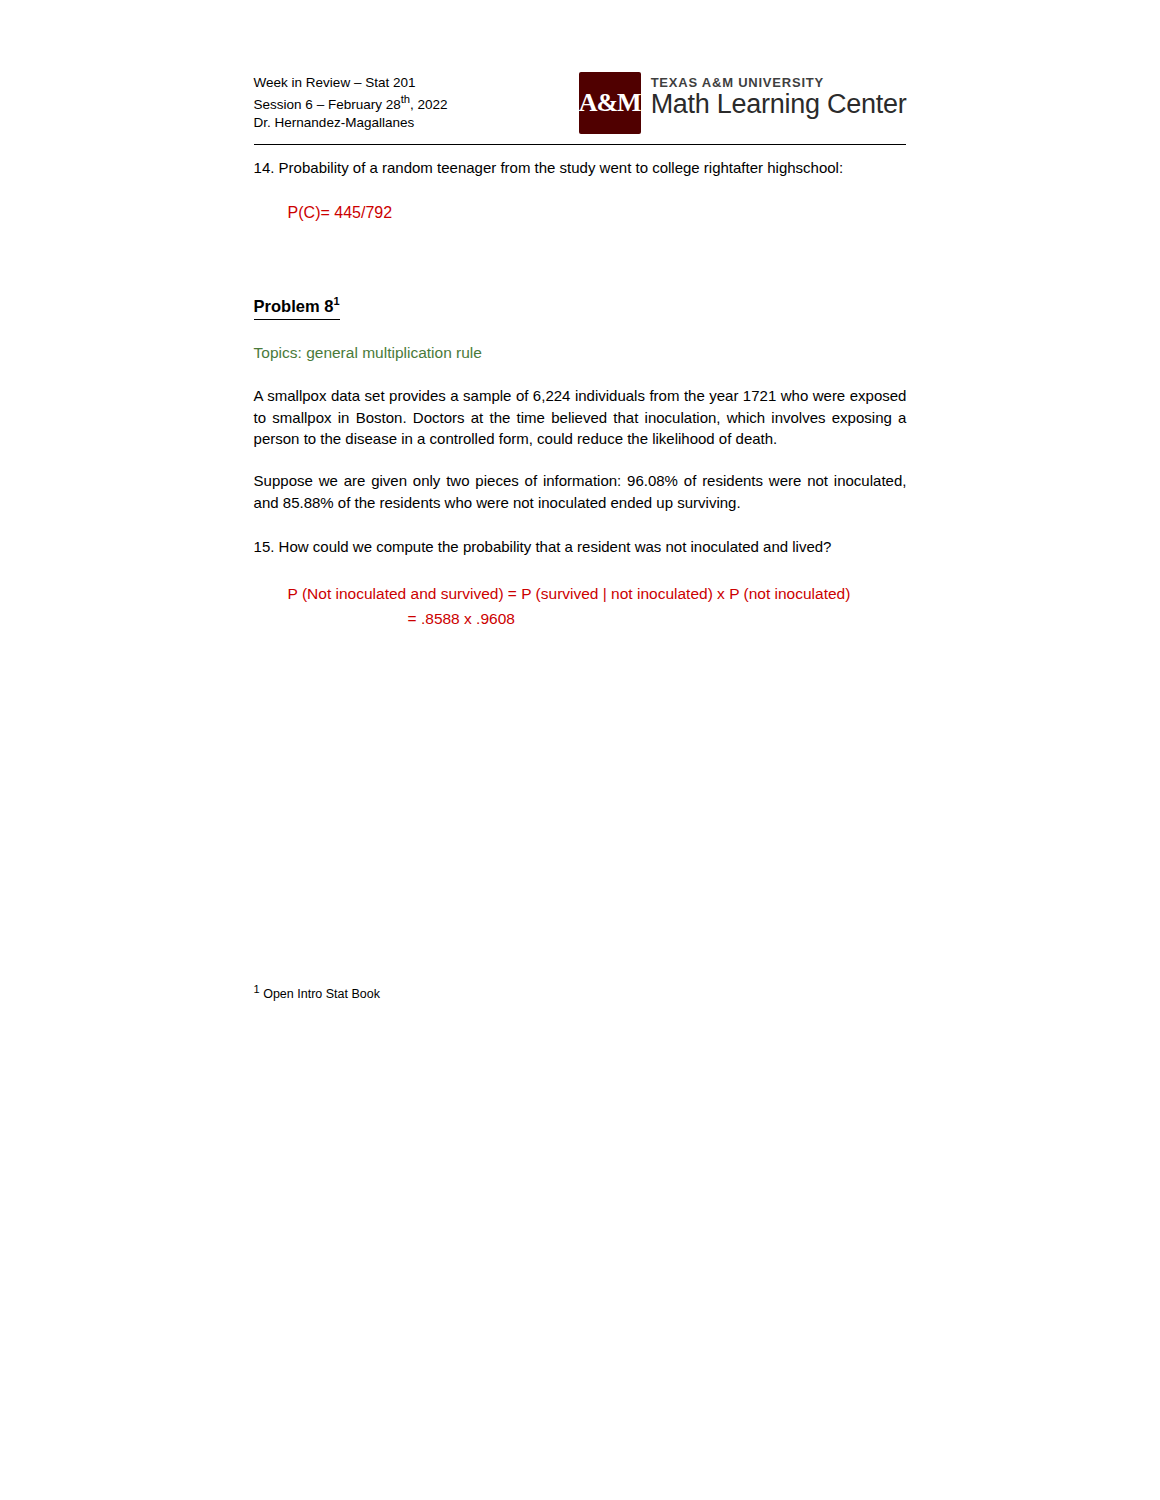Week in Review – Stat 201
Session 6 – February 28th, 2022
Dr. Hernandez-Magallanes
A&M
TEXAS A&M UNIVERSITY
Math Learning Center
14. Probability of a random teenager from the study went to college rightafter highschool:
P(C)= 445/792
Problem 81
Topics: general multiplication rule
A smallpox data set provides a sample of 6,224 individuals from the year 1721 who were exposed to smallpox in Boston. Doctors at the time believed that inoculation, which involves exposing a person to the disease in a controlled form, could reduce the likelihood of death.
Suppose we are given only two pieces of information: 96.08% of residents were not inoculated, and 85.88% of the residents who were not inoculated ended up surviving.
15. How could we compute the probability that a resident was not inoculated and lived?
P (Not inoculated and survived) = P (survived | not inoculated) x P (not inoculated) = .8588 x .9608
1 Open Intro Stat Book